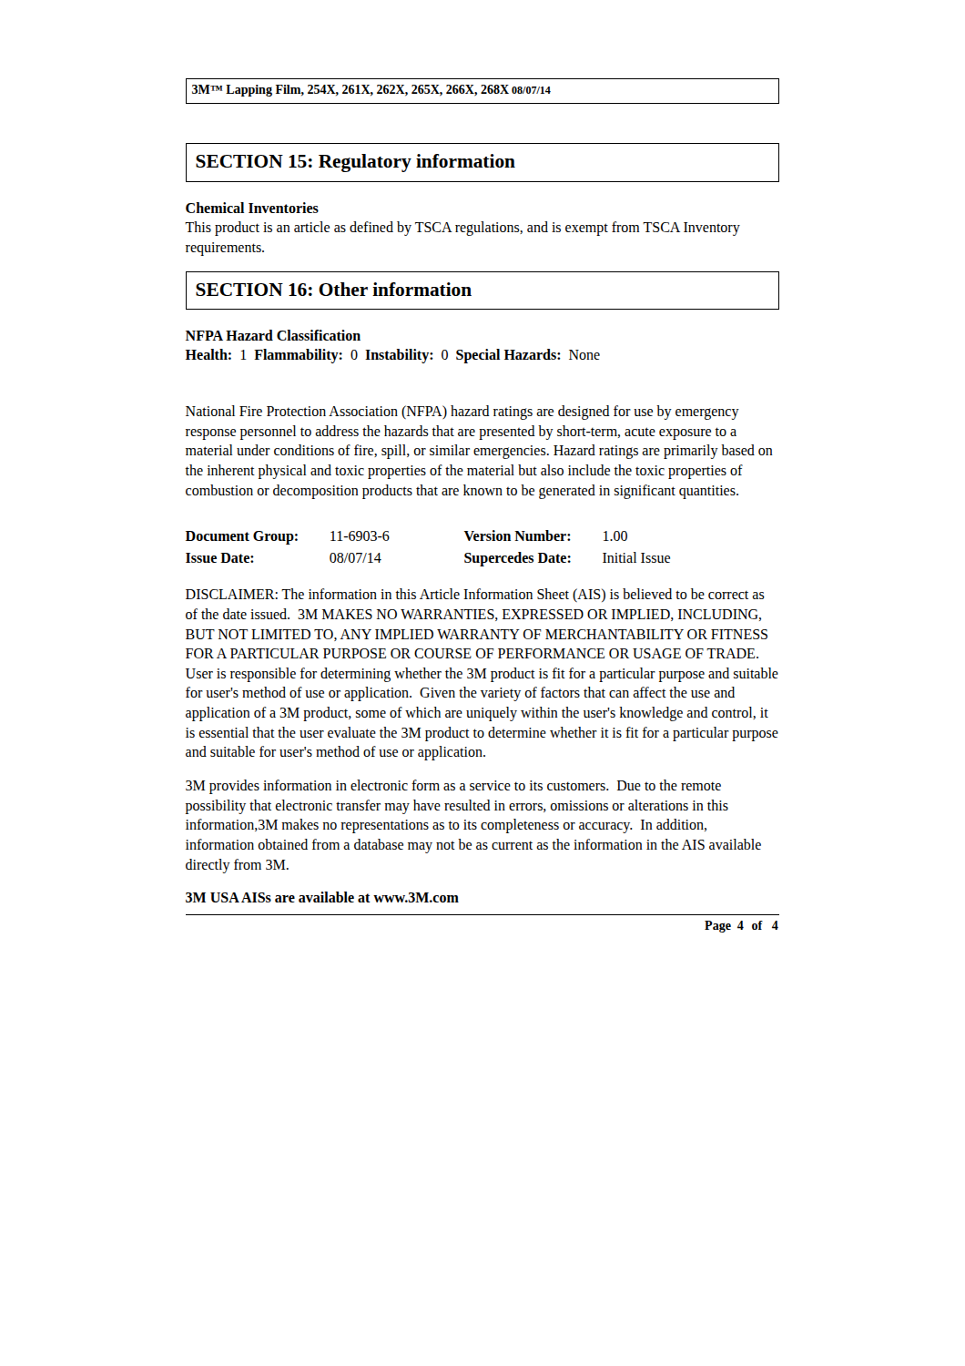3M™ Lapping Film, 254X, 261X, 262X, 265X, 266X, 268X08/07/14
SECTION 15: Regulatory information
Chemical Inventories
This product is an article as defined by TSCA regulations, and is exempt from TSCA Inventory requirements.
SECTION 16: Other information
NFPA Hazard Classification
Health: 1 Flammability: 0 Instability: 0 Special Hazards: None
National Fire Protection Association (NFPA) hazard ratings are designed for use by emergency response personnel to address the hazards that are presented by short-term, acute exposure to a material under conditions of fire, spill, or similar emergencies. Hazard ratings are primarily based on the inherent physical and toxic properties of the material but also include the toxic properties of combustion or decomposition products that are known to be generated in significant quantities.
| Document Group: | 11-6903-6 | Version Number: | 1.00 |
| Issue Date: | 08/07/14 | Supercedes Date: | Initial Issue |
DISCLAIMER: The information in this Article Information Sheet (AIS) is believed to be correct as of the date issued. 3M MAKES NO WARRANTIES, EXPRESSED OR IMPLIED, INCLUDING, BUT NOT LIMITED TO, ANY IMPLIED WARRANTY OF MERCHANTABILITY OR FITNESS FOR A PARTICULAR PURPOSE OR COURSE OF PERFORMANCE OR USAGE OF TRADE. User is responsible for determining whether the 3M product is fit for a particular purpose and suitable for user's method of use or application. Given the variety of factors that can affect the use and application of a 3M product, some of which are uniquely within the user's knowledge and control, it is essential that the user evaluate the 3M product to determine whether it is fit for a particular purpose and suitable for user's method of use or application.
3M provides information in electronic form as a service to its customers. Due to the remote possibility that electronic transfer may have resulted in errors, omissions or alterations in this information,3M makes no representations as to its completeness or accuracy. In addition, information obtained from a database may not be as current as the information in the AIS available directly from 3M.
3M USA AISs are available at www.3M.com
Page 4 of 4